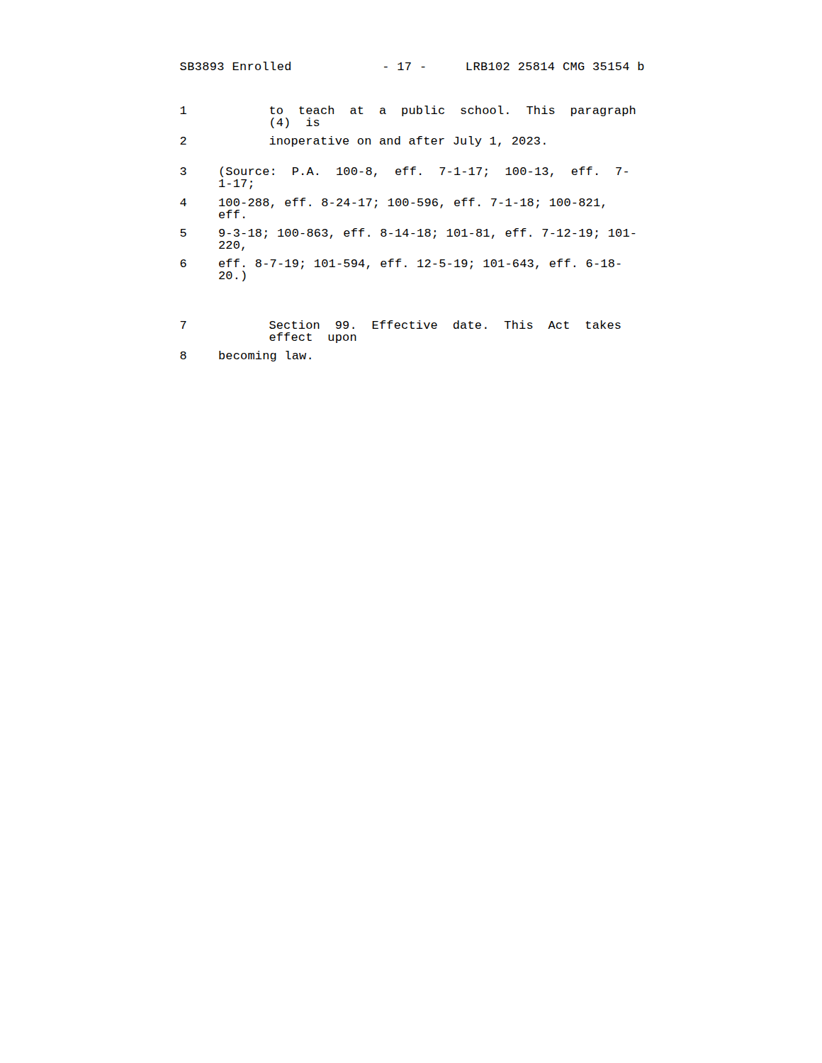SB3893 Enrolled - 17 - LRB102 25814 CMG 35154 b
| 1 | to teach at a public school. This paragraph (4) is |
| 2 | inoperative on and after July 1, 2023. |
| 3 | (Source: P.A. 100-8, eff. 7-1-17; 100-13, eff. 7-1-17; |
| 4 | 100-288, eff. 8-24-17; 100-596, eff. 7-1-18; 100-821, eff. |
| 5 | 9-3-18; 100-863, eff. 8-14-18; 101-81, eff. 7-12-19; 101-220, |
| 6 | eff. 8-7-19; 101-594, eff. 12-5-19; 101-643, eff. 6-18-20.) |
| 7 | Section 99. Effective date. This Act takes effect upon |
| 8 | becoming law. |